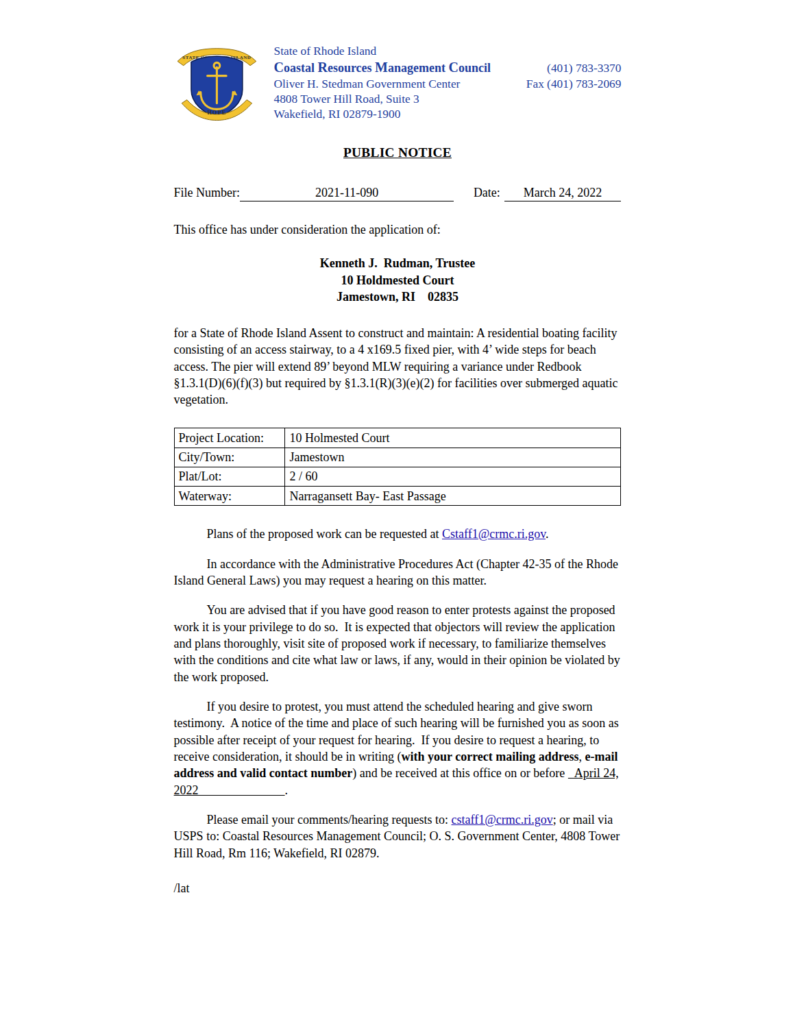STATE OF RHODE ISLAND HOPE
State of Rhode Island
Coastal Resources Management Council (401) 783-3370
Oliver H. Stedman Government Center Fax (401) 783-2069
4808 Tower Hill Road, Suite 3
Wakefield, RI 02879-1900
PUBLIC NOTICE
File Number: 2021-11-090 Date: March 24, 2022
This office has under consideration the application of:
Kenneth J. Rudman, Trustee
10 Holdmested Court
Jamestown, RI 02835
for a State of Rhode Island Assent to construct and maintain: A residential boating facility consisting of an access stairway, to a 4 x169.5 fixed pier, with 4’ wide steps for beach access. The pier will extend 89’ beyond MLW requiring a variance under Redbook §1.3.1(D)(6)(f)(3) but required by §1.3.1(R)(3)(e)(2) for facilities over submerged aquatic vegetation.
| Project Location: | 10 Holmested Court |
| City/Town: | Jamestown |
| Plat/Lot: | 2 / 60 |
| Waterway: | Narragansett Bay- East Passage |
Plans of the proposed work can be requested at Cstaff1@crmc.ri.gov.
In accordance with the Administrative Procedures Act (Chapter 42-35 of the Rhode Island General Laws) you may request a hearing on this matter.
You are advised that if you have good reason to enter protests against the proposed work it is your privilege to do so. It is expected that objectors will review the application and plans thoroughly, visit site of proposed work if necessary, to familiarize themselves with the conditions and cite what law or laws, if any, would in their opinion be violated by the work proposed.
If you desire to protest, you must attend the scheduled hearing and give sworn testimony. A notice of the time and place of such hearing will be furnished you as soon as possible after receipt of your request for hearing. If you desire to request a hearing, to receive consideration, it should be in writing (with your correct mailing address, e-mail address and valid contact number) and be received at this office on or before April 24, 2022 .
Please email your comments/hearing requests to: cstaff1@crmc.ri.gov; or mail via USPS to: Coastal Resources Management Council; O. S. Government Center, 4808 Tower Hill Road, Rm 116; Wakefield, RI 02879.
/lat